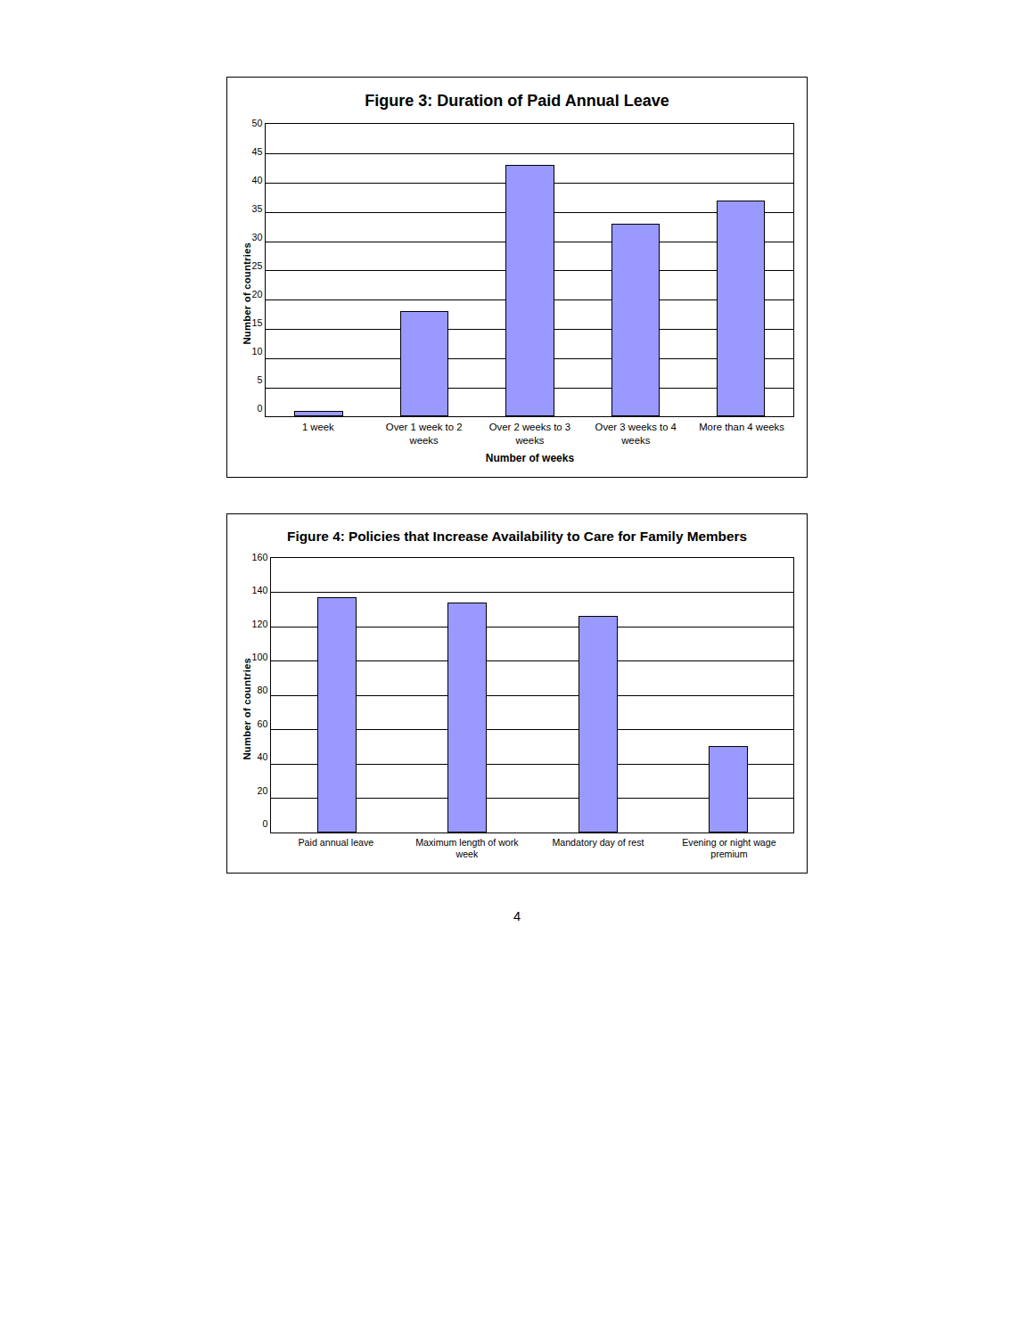Figure 3: Duration of Paid Annual Leave
Number of countries
50 45 40 35 30 25 20 15 10 5 0
1 week
Over 1 week to 2 weeks
Over 2 weeks to 3 weeks
Over 3 weeks to 4 weeks
More than 4 weeks
Number of weeks
Figure 4: Policies that Increase Availability to Care for Family Members
Number of countries
160 140 120 100 80 60 40 20 0
Paid annual leave
Maximum length of work week
Mandatory day of rest
Evening or night wage premium
4